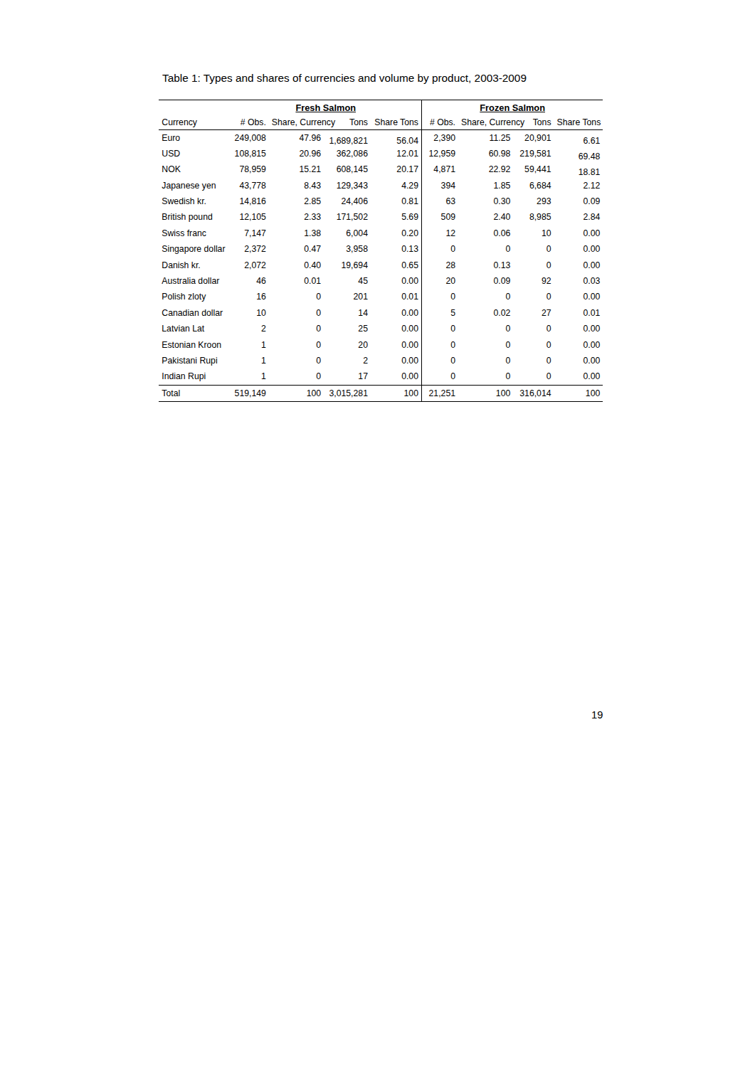Table 1: Types and shares of currencies and volume by product, 2003-2009
| | Fresh Salmon | Frozen Salmon |
| --- | --- | --- |
| Currency | # Obs. | Share, Currency | Tons | Share Tons | # Obs. | Share, Currency | Tons | Share Tons |
| Euro | 249,008 | 47.96 | 1,689,821 | 56.04 | 2,390 | 11.25 | 20,901 | 6.61 |
| USD | 108,815 | 20.96 | 362,086 | 12.01 | 12,959 | 60.98 | 219,581 | 69.48 |
| NOK | 78,959 | 15.21 | 608,145 | 20.17 | 4,871 | 22.92 | 59,441 | 18.81 |
| Japanese yen | 43,778 | 8.43 | 129,343 | 4.29 | 394 | 1.85 | 6,684 | 2.12 |
| Swedish kr. | 14,816 | 2.85 | 24,406 | 0.81 | 63 | 0.30 | 293 | 0.09 |
| British pound | 12,105 | 2.33 | 171,502 | 5.69 | 509 | 2.40 | 8,985 | 2.84 |
| Swiss franc | 7,147 | 1.38 | 6,004 | 0.20 | 12 | 0.06 | 10 | 0.00 |
| Singapore dollar | 2,372 | 0.47 | 3,958 | 0.13 | 0 | 0 | 0 | 0.00 |
| Danish kr. | 2,072 | 0.40 | 19,694 | 0.65 | 28 | 0.13 | 0 | 0.00 |
| Australia dollar | 46 | 0.01 | 45 | 0.00 | 20 | 0.09 | 92 | 0.03 |
| Polish zloty | 16 | 0 | 201 | 0.01 | 0 | 0 | 0 | 0.00 |
| Canadian dollar | 10 | 0 | 14 | 0.00 | 5 | 0.02 | 27 | 0.01 |
| Latvian Lat | 2 | 0 | 25 | 0.00 | 0 | 0 | 0 | 0.00 |
| Estonian Kroon | 1 | 0 | 20 | 0.00 | 0 | 0 | 0 | 0.00 |
| Pakistani Rupi | 1 | 0 | 2 | 0.00 | 0 | 0 | 0 | 0.00 |
| Indian Rupi | 1 | 0 | 17 | 0.00 | 0 | 0 | 0 | 0.00 |
| Total | 519,149 | 100 | 3,015,281 | 100 | 21,251 | 100 | 316,014 | 100 |
19